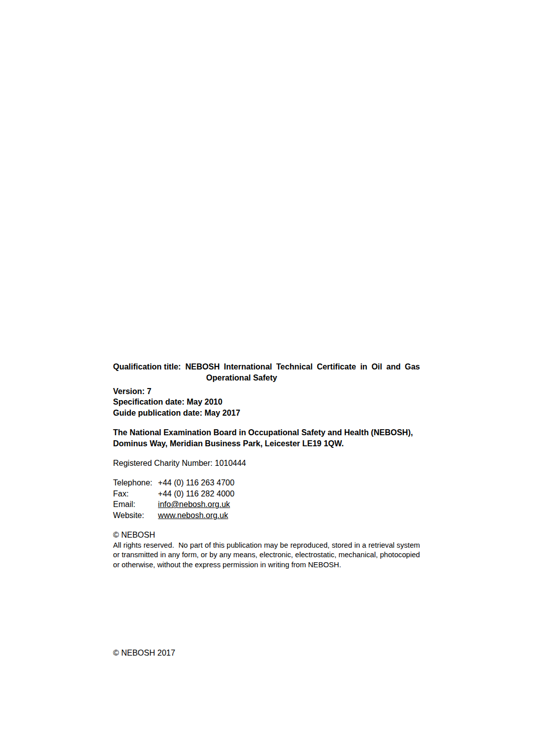Qualification title: NEBOSH International Technical Certificate in Oil and Gas
Operational Safety
Version: 7
Specification date: May 2010
Guide publication date: May 2017
The National Examination Board in Occupational Safety and Health (NEBOSH),
Dominus Way, Meridian Business Park, Leicester LE19 1QW.
Registered Charity Number: 1010444
| Telephone: | +44 (0) 116 263 4700 |
| Fax: | +44 (0) 116 282 4000 |
| Email: | info@nebosh.org.uk |
| Website: | www.nebosh.org.uk |
© NEBOSH
All rights reserved. No part of this publication may be reproduced, stored in a retrieval system or transmitted in any form, or by any means, electronic, electrostatic, mechanical, photocopied or otherwise, without the express permission in writing from NEBOSH.
© NEBOSH 2017